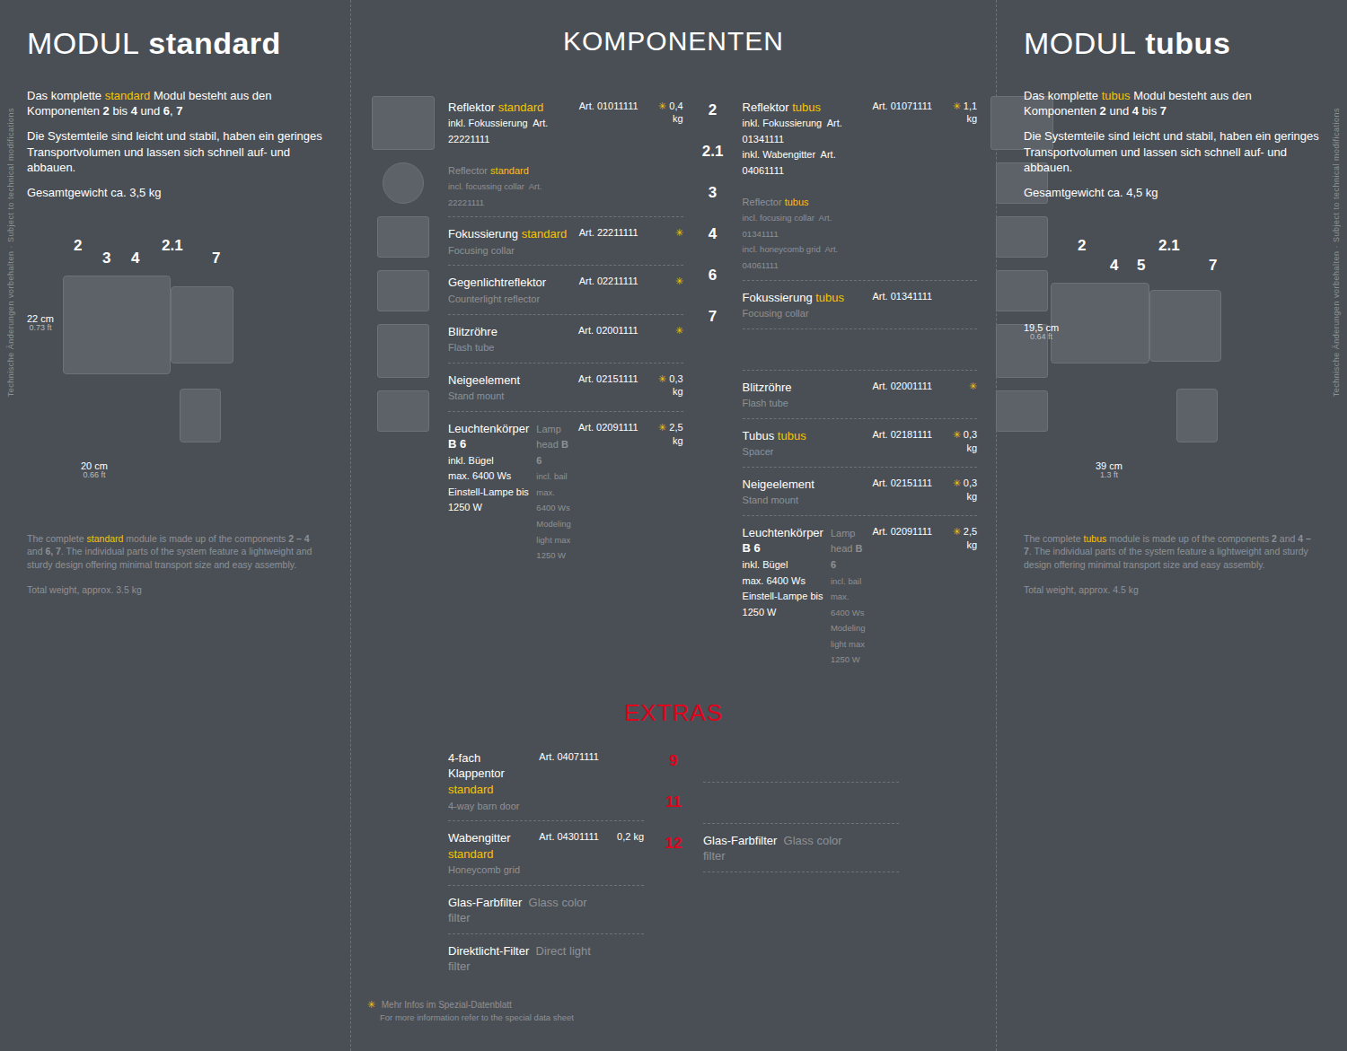Technische Änderungen vorbehalten · Subject to technical modifications
MODUL standard
Das komplette standard Modul besteht aus den Komponenten 2 bis 4 und 6, 7
Die Systemteile sind leicht und stabil, haben ein geringes Transportvolumen und lassen sich schnell auf- und abbauen.
Gesamtgewicht ca. 3,5 kg
2 3 4 2.1 7 6
22 cm0.73 ft
20 cm0.66 ft
The complete standard module is made up of the components 2 – 4 and 6, 7. The individual parts of the system feature a lightweight and sturdy design offering minimal transport size and easy assembly.
Total weight, approx. 3.5 kg
KOMPONENTEN
Reflektor standard
inkl. Fokussierung Art. 22221111
Reflector standard
incl. focussing collar Art. 22221111
Art. 01011111
✳ 0,4 kg
Fokussierung standard
Focusing collar
Art. 22211111
✳
Gegenlichtreflektor
Counterlight reflector
Art. 02211111
✳
Blitzröhre
Flash tube
Art. 02001111
✳
Neigeelement
Stand mount
Art. 02151111
✳ 0,3 kg
Leuchtenkörper B 6
inkl. Bügel
max. 6400 Ws
Einstell-Lampe bis 1250 W
Lamp head B 6
incl. bail
max. 6400 Ws
Modeling light max 1250 W
Art. 02091111
✳ 2,5 kg
2
2.1
3
4
6
7
Reflektor tubus
inkl. Fokussierung Art. 01341111
inkl. Wabengitter Art. 04061111
Reflector tubus
incl. focusing collar Art. 01341111
incl. honeycomb grid Art. 04061111
Art. 01071111
✳ 1,1 kg
Fokussierung tubus
Focusing collar
Art. 01341111
Blitzröhre
Flash tube
Art. 02001111
✳
Tubus tubus
Spacer
Art. 02181111
✳ 0,3 kg
Neigeelement
Stand mount
Art. 02151111
✳ 0,3 kg
Leuchtenkörper B 6
inkl. Bügel
max. 6400 Ws
Einstell-Lampe bis 1250 W
Lamp head B 6
incl. bail
max. 6400 Ws
Modeling light max 1250 W
Art. 02091111
✳ 2,5 kg
EXTRAS
4-fach Klappentor standard
4-way barn door
Art. 04071111
Wabengitter standard
Honeycomb grid
Art. 04301111
0,2 kg
Glas-Farbfilter Glass color filter
Direktlicht-Filter Direct light filter
9
11
12
Glas-Farbfilter Glass color filter
✳ Mehr Infos im Spezial-Datenblatt
For more information refer to the special data sheet
Technische Änderungen vorbehalten · Subject to technical modifications
MODUL tubus
Das komplette tubus Modul besteht aus den Komponenten 2 und 4 bis 7
Die Systemteile sind leicht und stabil, haben ein geringes Transportvolumen und lassen sich schnell auf- und abbauen.
Gesamtgewicht ca. 4,5 kg
2 2.1 4 5 7 6
19,5 cm0.64 ft
39 cm1.3 ft
The complete tubus module is made up of the components 2 and 4 – 7. The individual parts of the system feature a lightweight and sturdy design offering minimal transport size and easy assembly.
Total weight, approx. 4.5 kg